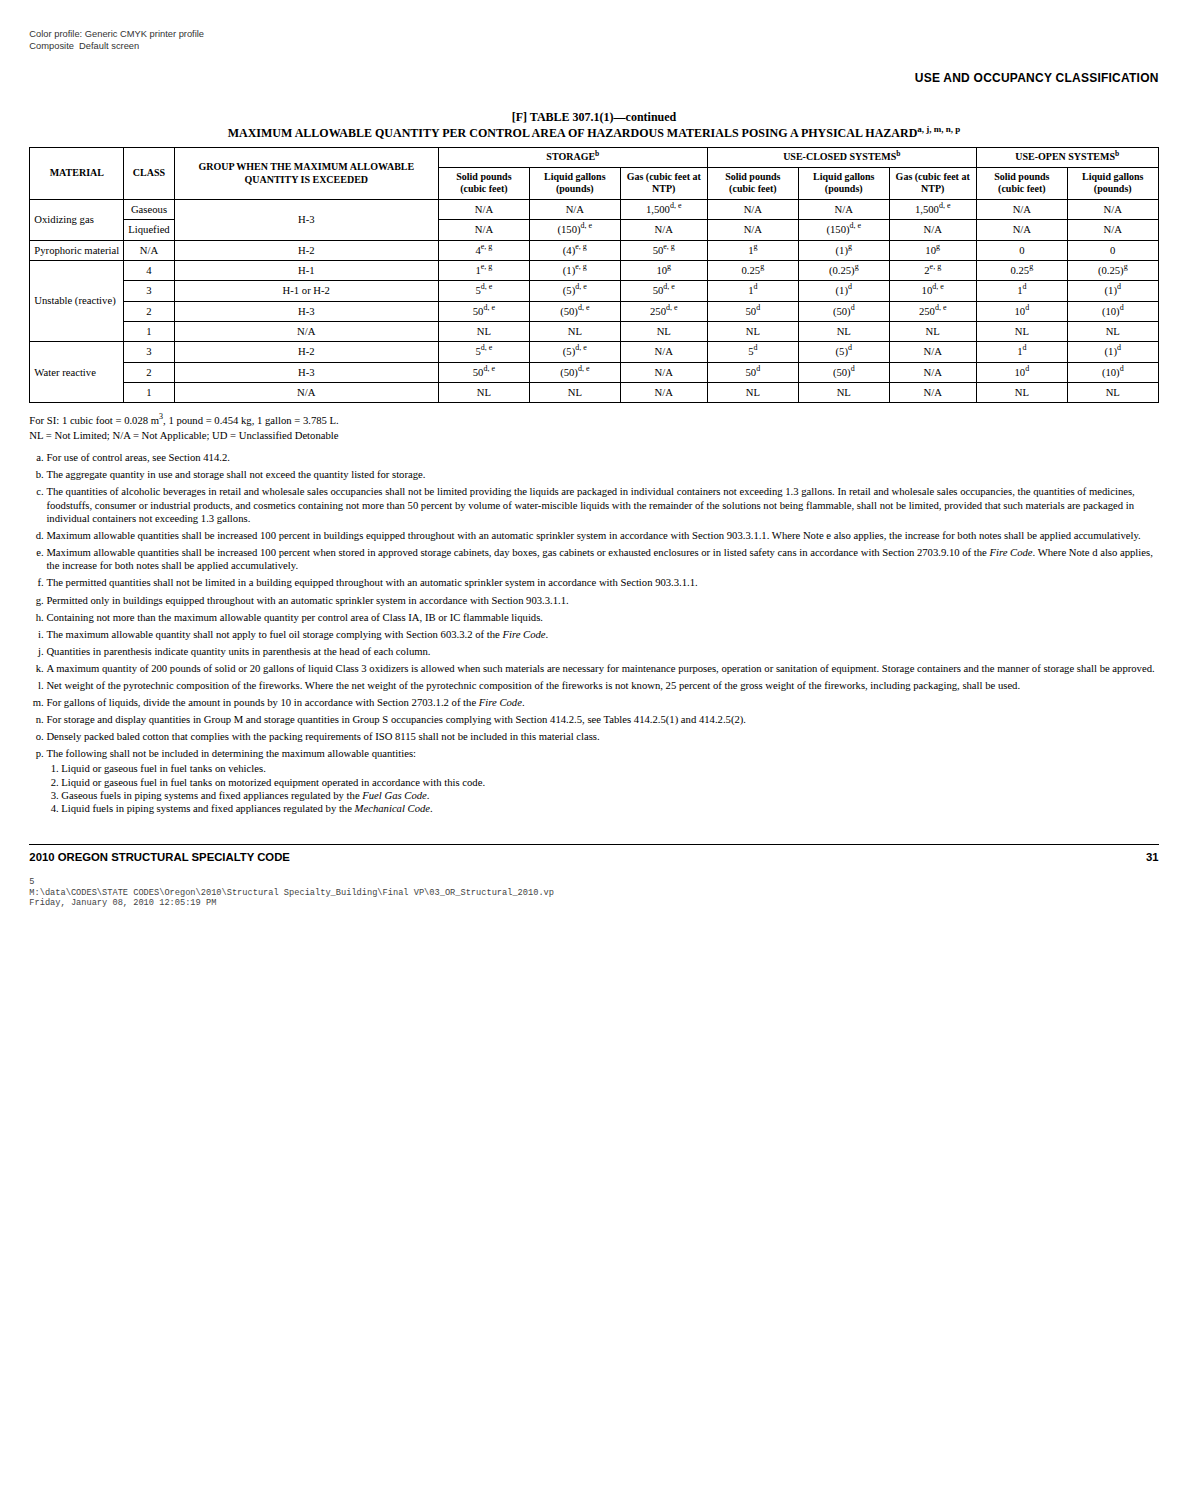Color profile: Generic CMYK printer profile
Composite Default screen
USE AND OCCUPANCY CLASSIFICATION
[F] TABLE 307.1(1)—continued
MAXIMUM ALLOWABLE QUANTITY PER CONTROL AREA OF HAZARDOUS MATERIALS POSING A PHYSICAL HAZARDa, j, m, n, p
| MATERIAL | CLASS | GROUP WHEN THE MAXIMUM ALLOWABLE QUANTITY IS EXCEEDED | STORAGE b | USE-CLOSED SYSTEMS b | USE-OPEN SYSTEMS b |
| --- | --- | --- | --- | --- | --- |
| Solid pounds (cubic feet) | Liquid gallons (pounds) | Gas (cubic feet at NTP) | Solid pounds (cubic feet) | Liquid gallons (pounds) | Gas (cubic feet at NTP) | Solid pounds (cubic feet) | Liquid gallons (pounds) |
| Oxidizing gas | Gaseous | H-3 | N/A | N/A | 1,500 d, e | N/A | N/A | 1,500 d, e | N/A | N/A |
| Liquefied | N/A | (150) d, e | N/A | N/A | (150) d, e | N/A | N/A | N/A |
| Pyrophoric material | N/A | H-2 | 4 e, g | (4) e, g | 50 e, g | 1 g | (1) g | 10 g | 0 | 0 |
| Unstable (reactive) | 4 | H-1 | 1 e, g | (1) e, g | 10 g | 0.25 g | (0.25) g | 2 e, g | 0.25 g | (0.25) g |
| 3 | H-1 or H-2 | 5 d, e | (5) d, e | 50 d, e | 1 d | (1) d | 10 d, e | 1 d | (1) d |
| 2 | H-3 | 50 d, e | (50) d, e | 250 d, e | 50 d | (50) d | 250 d, e | 10 d | (10) d |
| 1 | N/A | NL | NL | NL | NL | NL | NL | NL | NL |
| Water reactive | 3 | H-2 | 5 d, e | (5) d, e | N/A | 5 d | (5) d | N/A | 1 d | (1) d |
| 2 | H-3 | 50 d, e | (50) d, e | N/A | 50 d | (50) d | N/A | 10 d | (10) d |
| 1 | N/A | NL | NL | N/A | NL | NL | N/A | NL | NL |
For SI: 1 cubic foot = 0.028 m3, 1 pound = 0.454 kg, 1 gallon = 3.785 L.
NL = Not Limited; N/A = Not Applicable; UD = Unclassified Detonable
For use of control areas, see Section 414.2.
The aggregate quantity in use and storage shall not exceed the quantity listed for storage.
The quantities of alcoholic beverages in retail and wholesale sales occupancies shall not be limited providing the liquids are packaged in individual containers not exceeding 1.3 gallons. In retail and wholesale sales occupancies, the quantities of medicines, foodstuffs, consumer or industrial products, and cosmetics containing not more than 50 percent by volume of water-miscible liquids with the remainder of the solutions not being flammable, shall not be limited, provided that such materials are packaged in individual containers not exceeding 1.3 gallons.
Maximum allowable quantities shall be increased 100 percent in buildings equipped throughout with an automatic sprinkler system in accordance with Section 903.3.1.1. Where Note e also applies, the increase for both notes shall be applied accumulatively.
Maximum allowable quantities shall be increased 100 percent when stored in approved storage cabinets, day boxes, gas cabinets or exhausted enclosures or in listed safety cans in accordance with Section 2703.9.10 of the Fire Code. Where Note d also applies, the increase for both notes shall be applied accumulatively.
The permitted quantities shall not be limited in a building equipped throughout with an automatic sprinkler system in accordance with Section 903.3.1.1.
Permitted only in buildings equipped throughout with an automatic sprinkler system in accordance with Section 903.3.1.1.
Containing not more than the maximum allowable quantity per control area of Class IA, IB or IC flammable liquids.
The maximum allowable quantity shall not apply to fuel oil storage complying with Section 603.3.2 of the Fire Code.
Quantities in parenthesis indicate quantity units in parenthesis at the head of each column.
A maximum quantity of 200 pounds of solid or 20 gallons of liquid Class 3 oxidizers is allowed when such materials are necessary for maintenance purposes, operation or sanitation of equipment. Storage containers and the manner of storage shall be approved.
Net weight of the pyrotechnic composition of the fireworks. Where the net weight of the pyrotechnic composition of the fireworks is not known, 25 percent of the gross weight of the fireworks, including packaging, shall be used.
For gallons of liquids, divide the amount in pounds by 10 in accordance with Section 2703.1.2 of the Fire Code.
For storage and display quantities in Group M and storage quantities in Group S occupancies complying with Section 414.2.5, see Tables 414.2.5(1) and 414.2.5(2).
Densely packed baled cotton that complies with the packing requirements of ISO 8115 shall not be included in this material class.
The following shall not be included in determining the maximum allowable quantities:
Liquid or gaseous fuel in fuel tanks on vehicles.
Liquid or gaseous fuel in fuel tanks on motorized equipment operated in accordance with this code.
Gaseous fuels in piping systems and fixed appliances regulated by the Fuel Gas Code.
Liquid fuels in piping systems and fixed appliances regulated by the Mechanical Code.
2010 OREGON STRUCTURAL SPECIALTY CODE 31
5
M:\data\CODES\STATE CODES\Oregon\2010\Structural Specialty_Building\Final VP\03_OR_Structural_2010.vp
Friday, January 08, 2010 12:05:19 PM